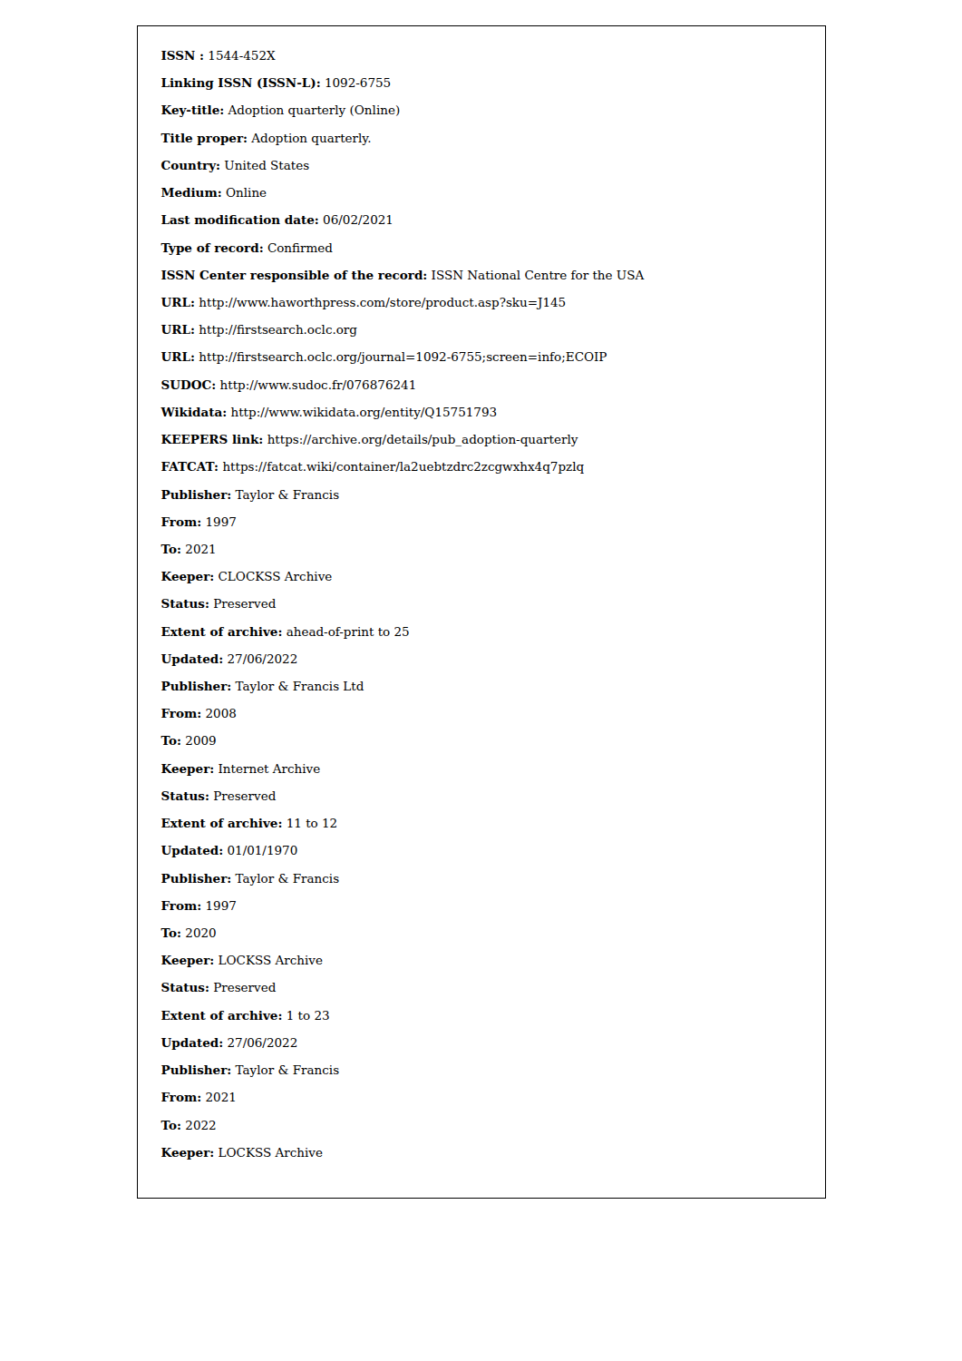ISSN : 1544-452X
Linking ISSN (ISSN-L): 1092-6755
Key-title: Adoption quarterly (Online)
Title proper: Adoption quarterly.
Country: United States
Medium: Online
Last modification date: 06/02/2021
Type of record: Confirmed
ISSN Center responsible of the record: ISSN National Centre for the USA
URL: http://www.haworthpress.com/store/product.asp?sku=J145
URL: http://firstsearch.oclc.org
URL: http://firstsearch.oclc.org/journal=1092-6755;screen=info;ECOIP
SUDOC: http://www.sudoc.fr/076876241
Wikidata: http://www.wikidata.org/entity/Q15751793
KEEPERS link: https://archive.org/details/pub_adoption-quarterly
FATCAT: https://fatcat.wiki/container/la2uebtzdrc2zcgwxhx4q7pzlq
Publisher: Taylor & Francis
From: 1997
To: 2021
Keeper: CLOCKSS Archive
Status: Preserved
Extent of archive: ahead-of-print to 25
Updated: 27/06/2022
Publisher: Taylor & Francis Ltd
From: 2008
To: 2009
Keeper: Internet Archive
Status: Preserved
Extent of archive: 11 to 12
Updated: 01/01/1970
Publisher: Taylor & Francis
From: 1997
To: 2020
Keeper: LOCKSS Archive
Status: Preserved
Extent of archive: 1 to 23
Updated: 27/06/2022
Publisher: Taylor & Francis
From: 2021
To: 2022
Keeper: LOCKSS Archive